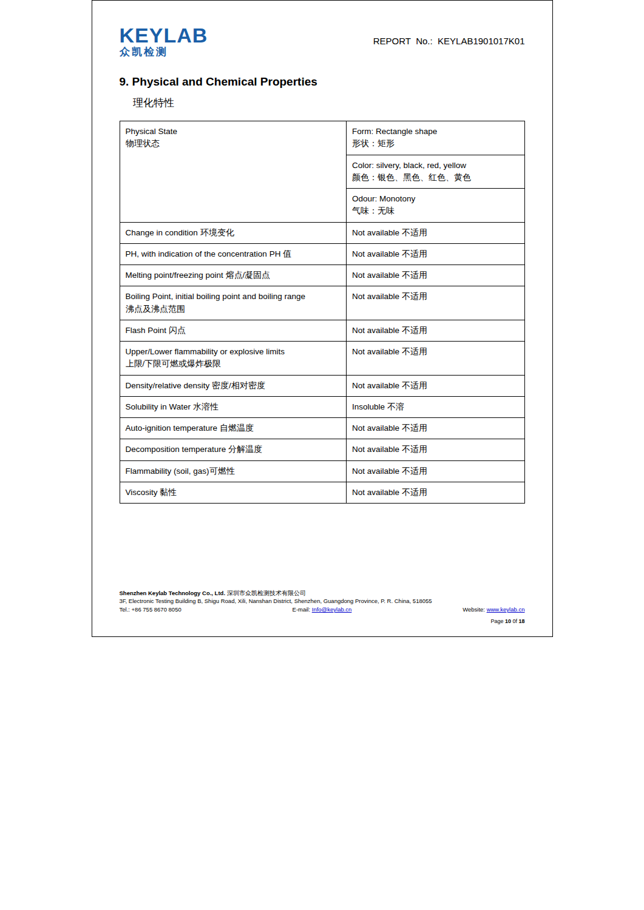KEYLAB
众凯检测
REPORT No.: KEYLAB1901017K01
9. Physical and Chemical Properties
理化特性
| Physical State 物理状态 | Form: Rectangle shape 形状：矩形 |
| Color: silvery, black, red, yellow 颜色：银色、黑色、红色、黄色 |
| Odour: Monotony 气味：无味 |
| Change in condition 环境变化 | Not available 不适用 |
| PH, with indication of the concentration PH 值 | Not available 不适用 |
| Melting point/freezing point 熔点/凝固点 | Not available 不适用 |
| Boiling Point, initial boiling point and boiling range 沸点及沸点范围 | Not available 不适用 |
| Flash Point 闪点 | Not available 不适用 |
| Upper/Lower flammability or explosive limits 上限/下限可燃或爆炸极限 | Not available 不适用 |
| Density/relative density 密度/相对密度 | Not available 不适用 |
| Solubility in Water 水溶性 | Insoluble 不溶 |
| Auto-ignition temperature 自燃温度 | Not available 不适用 |
| Decomposition temperature 分解温度 | Not available 不适用 |
| Flammability (soil, gas)可燃性 | Not available 不适用 |
| Viscosity 黏性 | Not available 不适用 |
Shenzhen Keylab Technology Co., Ltd. 深圳市众凯检测技术有限公司
3F, Electronic Testing Building B, Shigu Road, Xili, Nanshan District, Shenzhen, Guangdong Province, P. R. China, 518055
Tel.: +86 755 8670 8050 E-mail: Info@keylab.cn Website: www.keylab.cn
Page 10 0f 18